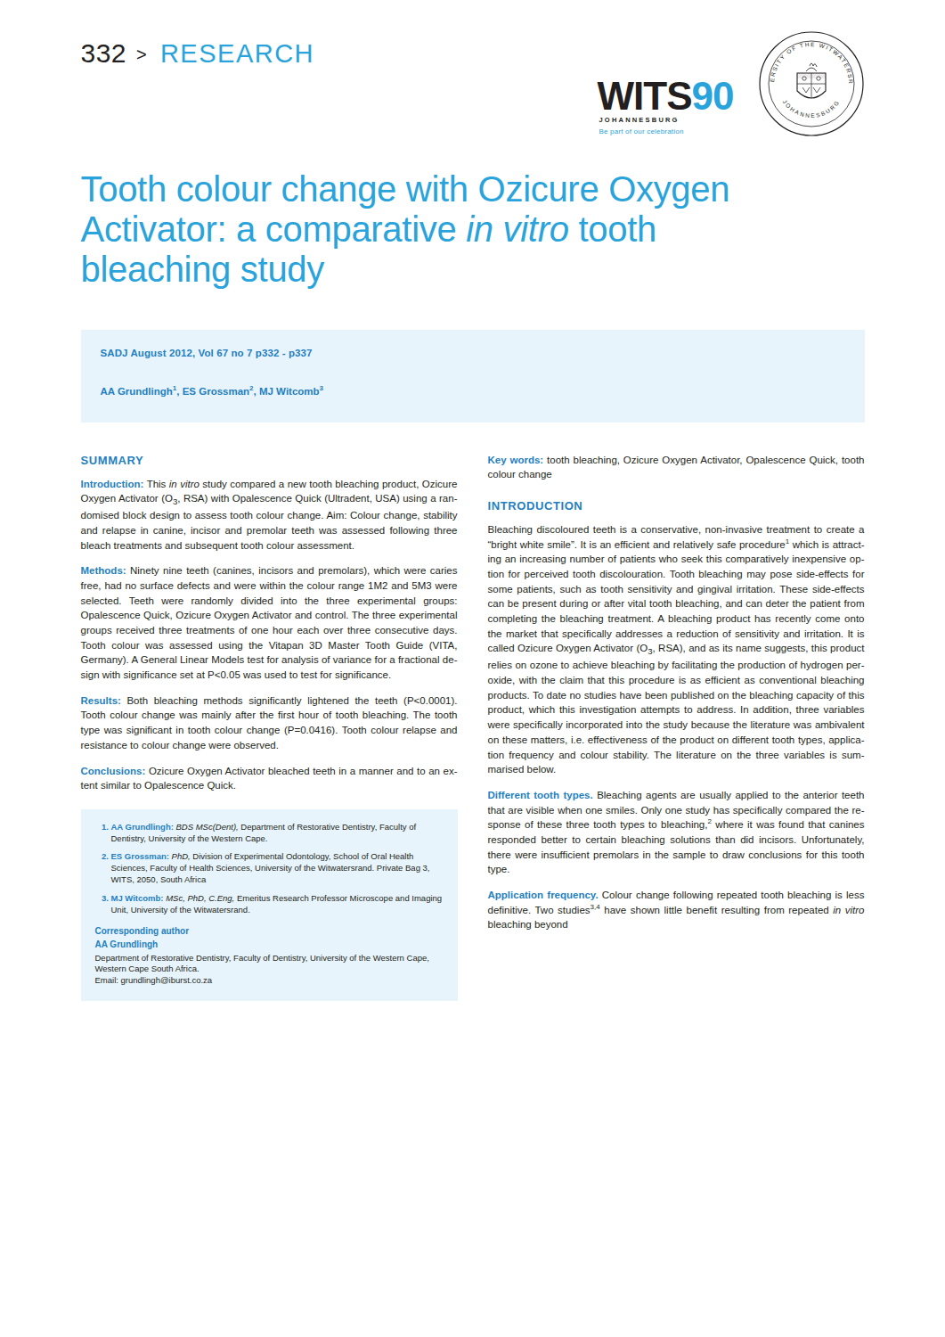332 > RESEARCH
UNIVERSITY OF THE WITWATERSRAND JOHANNESBURG
WITS90
JOHANNESBURG
Be part of our celebration
Tooth colour change with Ozicure Oxygen Activator: a comparative in vitro tooth bleaching study
SADJ August 2012, Vol 67 no 7 p332 - p337
AA Grundlingh1, ES Grossman2, MJ Witcomb3
SUMMARY
Introduction: This in vitro study compared a new tooth bleaching product, Ozicure Oxygen Activator (O3, RSA) with Opalescence Quick (Ultradent, USA) using a randomised block design to assess tooth colour change. Aim: Colour change, stability and relapse in canine, incisor and premolar teeth was assessed following three bleach treatments and subsequent tooth colour assessment.
Methods: Ninety nine teeth (canines, incisors and premolars), which were caries free, had no surface defects and were within the colour range 1M2 and 5M3 were selected. Teeth were randomly divided into the three experimental groups: Opalescence Quick, Ozicure Oxygen Activator and control. The three experimental groups received three treatments of one hour each over three consecutive days. Tooth colour was assessed using the Vitapan 3D Master Tooth Guide (VITA, Germany). A General Linear Models test for analysis of variance for a fractional design with significance set at P<0.05 was used to test for significance.
Results: Both bleaching methods significantly lightened the teeth (P<0.0001). Tooth colour change was mainly after the first hour of tooth bleaching. The tooth type was significant in tooth colour change (P=0.0416). Tooth colour relapse and resistance to colour change were observed.
Conclusions: Ozicure Oxygen Activator bleached teeth in a manner and to an extent similar to Opalescence Quick.
AA Grundlingh: BDS MSc(Dent), Department of Restorative Dentistry, Faculty of Dentistry, University of the Western Cape.
ES Grossman: PhD, Division of Experimental Odontology, School of Oral Health Sciences, Faculty of Health Sciences, University of the Witwatersrand. Private Bag 3, WITS, 2050, South Africa
MJ Witcomb: MSc, PhD, C.Eng, Emeritus Research Professor Microscope and Imaging Unit, University of the Witwatersrand.
Corresponding author
AA Grundlingh
Department of Restorative Dentistry, Faculty of Dentistry, University of the Western Cape, Western Cape South Africa.
Email: grundlingh@iburst.co.za
Key words: tooth bleaching, Ozicure Oxygen Activator, Opalescence Quick, tooth colour change
INTRODUCTION
Bleaching discoloured teeth is a conservative, non-invasive treatment to create a “bright white smile”. It is an efficient and relatively safe procedure1 which is attracting an increasing number of patients who seek this comparatively inexpensive option for perceived tooth discolouration. Tooth bleaching may pose side-effects for some patients, such as tooth sensitivity and gingival irritation. These side-effects can be present during or after vital tooth bleaching, and can deter the patient from completing the bleaching treatment. A bleaching product has recently come onto the market that specifically addresses a reduction of sensitivity and irritation. It is called Ozicure Oxygen Activator (O3, RSA), and as its name suggests, this product relies on ozone to achieve bleaching by facilitating the production of hydrogen peroxide, with the claim that this procedure is as efficient as conventional bleaching products. To date no studies have been published on the bleaching capacity of this product, which this investigation attempts to address. In addition, three variables were specifically incorporated into the study because the literature was ambivalent on these matters, i.e. effectiveness of the product on different tooth types, application frequency and colour stability. The literature on the three variables is summarised below.
Different tooth types. Bleaching agents are usually applied to the anterior teeth that are visible when one smiles. Only one study has specifically compared the response of these three tooth types to bleaching,2 where it was found that canines responded better to certain bleaching solutions than did incisors. Unfortunately, there were insufficient premolars in the sample to draw conclusions for this tooth type.
Application frequency. Colour change following repeated tooth bleaching is less definitive. Two studies3,4 have shown little benefit resulting from repeated in vitro bleaching beyond